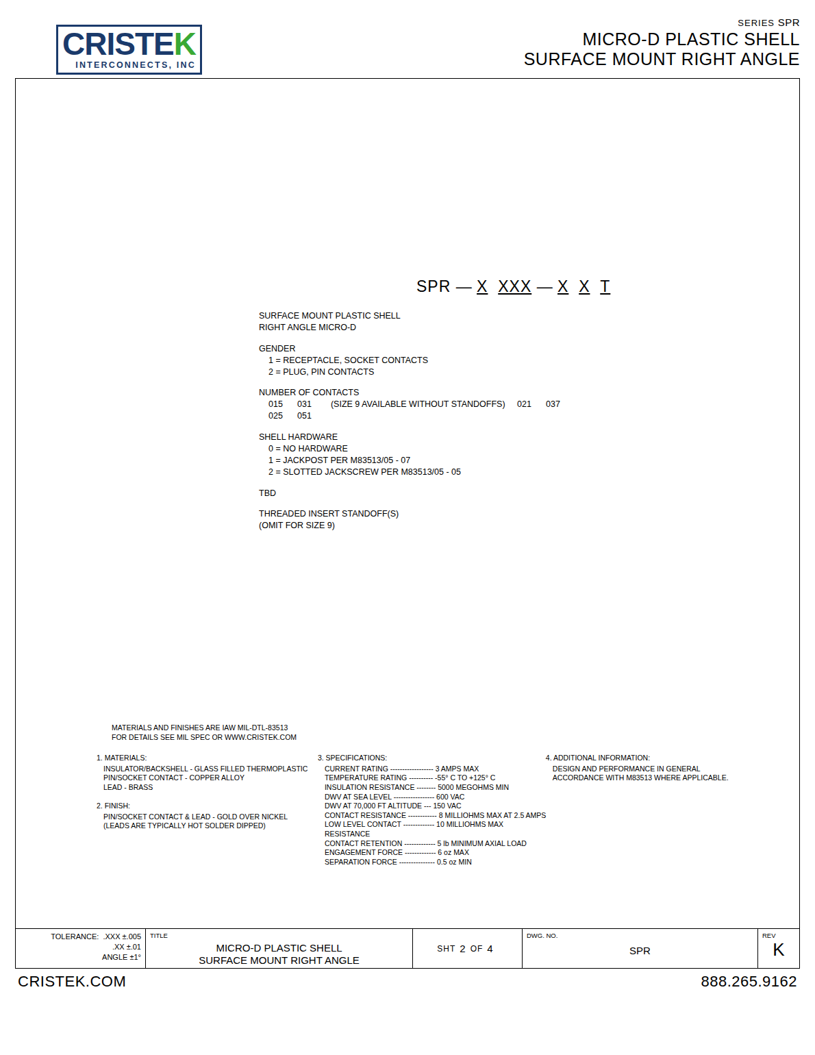CRISTEK INTERCONNECTS, INC
SERIES SPR
MICRO-D PLASTIC SHELL
SURFACE MOUNT RIGHT ANGLE
SPR — X XXX — X X T
SURFACE MOUNT PLASTIC SHELL
RIGHT ANGLE MICRO-D
GENDER
1 = RECEPTACLE, SOCKET CONTACTS
2 = PLUG, PIN CONTACTS
NUMBER OF CONTACTS
015031 (SIZE 9 AVAILABLE WITHOUT STANDOFFS)
021037
025051
SHELL HARDWARE
0 = NO HARDWARE
1 = JACKPOST PER M83513/05 - 07
2 = SLOTTED JACKSCREW PER M83513/05 - 05
TBD
THREADED INSERT STANDOFF(S)
(OMIT FOR SIZE 9)
MATERIALS AND FINISHES ARE IAW MIL-DTL-83513
FOR DETAILS SEE MIL SPEC OR WWW.CRISTEK.COM
1. MATERIALS:
INSULATOR/BACKSHELL - GLASS FILLED THERMOPLASTIC
PIN/SOCKET CONTACT - COPPER ALLOY
LEAD - BRASS
2. FINISH:
PIN/SOCKET CONTACT & LEAD - GOLD OVER NICKEL
(LEADS ARE TYPICALLY HOT SOLDER DIPPED)
3. SPECIFICATIONS:
CURRENT RATING ------------------ 3 AMPS MAX
TEMPERATURE RATING ---------- -55° C TO +125° C
INSULATION RESISTANCE -------- 5000 MEGOHMS MIN
DWV AT SEA LEVEL ----------------- 600 VAC
DWV AT 70,000 FT ALTITUDE --- 150 VAC
CONTACT RESISTANCE ------------ 8 MILLIOHMS MAX AT 2.5 AMPS
LOW LEVEL CONTACT ------------- 10 MILLIOHMS MAX
RESISTANCE
CONTACT RETENTION ------------- 5 lb MINIMUM AXIAL LOAD
ENGAGEMENT FORCE ------------- 6 oz MAX
SEPARATION FORCE --------------- 0.5 oz MIN
4. ADDITIONAL INFORMATION:
DESIGN AND PERFORMANCE IN GENERAL
ACCORDANCE WITH M83513 WHERE APPLICABLE.
TOLERANCE: .XXX ±.005
.XX ±.01
ANGLE ±1°
TITLE
MICRO-D PLASTIC SHELL
SURFACE MOUNT RIGHT ANGLE
SHT 2 OF 4
DWG. NO.
SPR
REV
K
CRISTEK.COM
888.265.9162